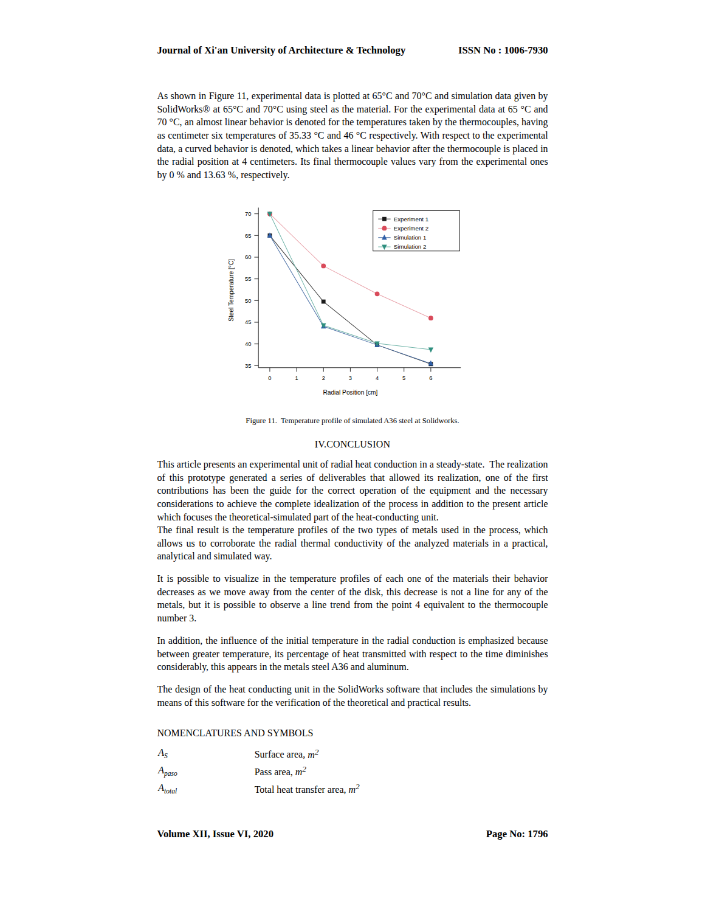Journal of Xi'an University of Architecture & Technology
ISSN No : 1006-7930
As shown in Figure 11, experimental data is plotted at 65°C and 70°C and simulation data given by SolidWorks® at 65°C and 70°C using steel as the material. For the experimental data at 65 °C and 70 °C, an almost linear behavior is denoted for the temperatures taken by the thermocouples, having as centimeter six temperatures of 35.33 °C and 46 °C respectively. With respect to the experimental data, a curved behavior is denoted, which takes a linear behavior after the thermocouple is placed in the radial position at 4 centimeters. Its final thermocouple values vary from the experimental ones by 0 % and 13.63 %, respectively.
70 65 60 55 50 45 40 35 0 1 2 3 4 5 6 Steel Temperature [°C] Radial Position [cm] Experiment 1 Experiment 2 Simulation 1 Simulation 2
Figure 11. Temperature profile of simulated A36 steel at Solidworks.
IV.CONCLUSION
This article presents an experimental unit of radial heat conduction in a steady-state. The realization of this prototype generated a series of deliverables that allowed its realization, one of the first contributions has been the guide for the correct operation of the equipment and the necessary considerations to achieve the complete idealization of the process in addition to the present article which focuses the theoretical-simulated part of the heat-conducting unit.
The final result is the temperature profiles of the two types of metals used in the process, which allows us to corroborate the radial thermal conductivity of the analyzed materials in a practical, analytical and simulated way.
It is possible to visualize in the temperature profiles of each one of the materials their behavior decreases as we move away from the center of the disk, this decrease is not a line for any of the metals, but it is possible to observe a line trend from the point 4 equivalent to the thermocouple number 3.
In addition, the influence of the initial temperature in the radial conduction is emphasized because between greater temperature, its percentage of heat transmitted with respect to the time diminishes considerably, this appears in the metals steel A36 and aluminum.
The design of the heat conducting unit in the SolidWorks software that includes the simulations by means of this software for the verification of the theoretical and practical results.
NOMENCLATURES AND SYMBOLS
| A S | Surface area, m 2 |
| A paso | Pass area, m 2 |
| A total | Total heat transfer area, m 2 |
Volume XII, Issue VI, 2020
Page No: 1796